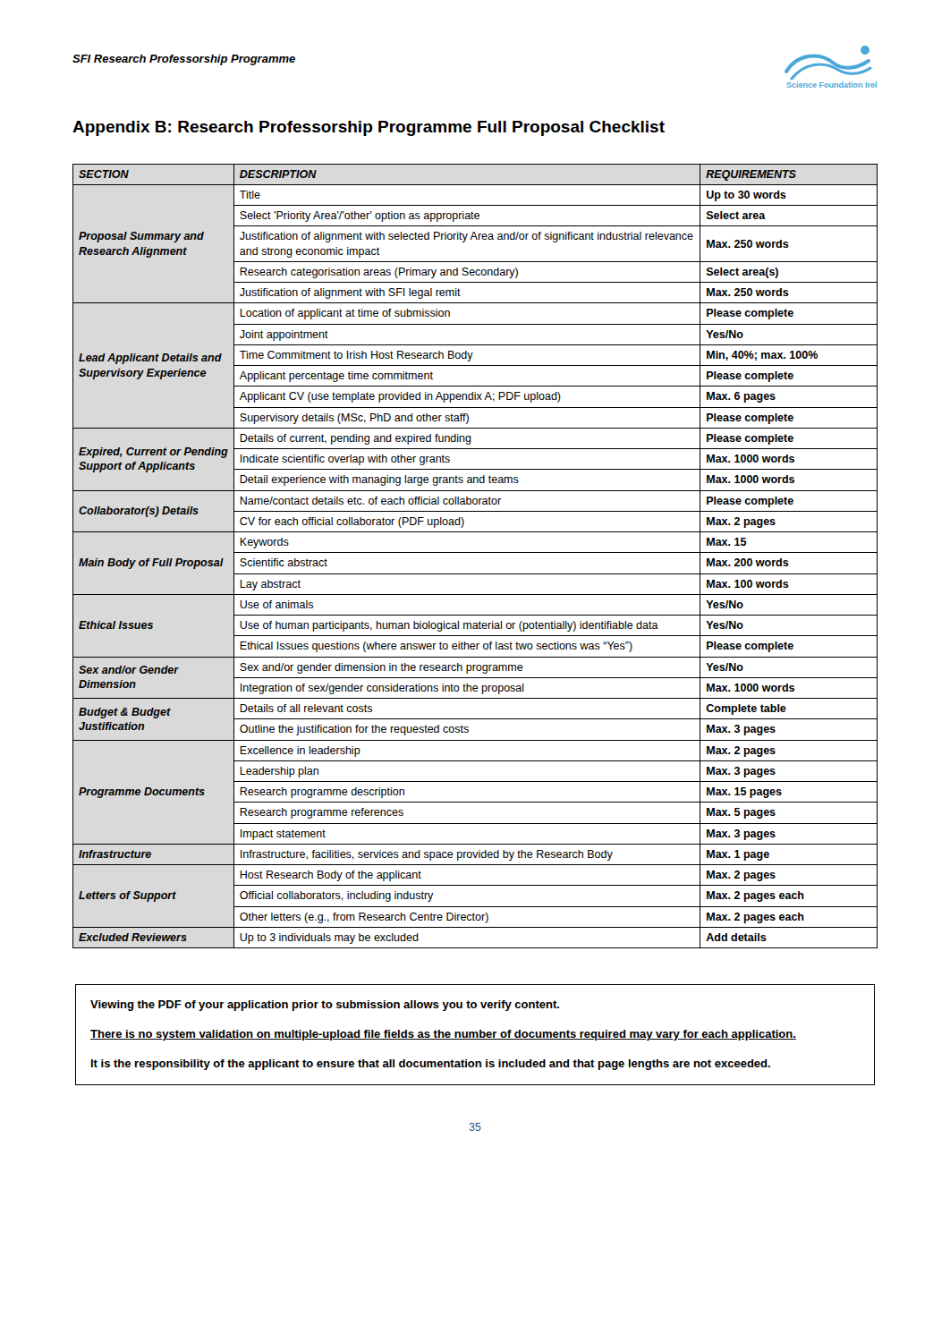SFI Research Professorship Programme
Science Foundation Ireland
Appendix B: Research Professorship Programme Full Proposal Checklist
| SECTION | DESCRIPTION | REQUIREMENTS |
| --- | --- | --- |
| Proposal Summary and Research Alignment | Title | Up to 30 words |
| Select 'Priority Area'/'other' option as appropriate | Select area |
| Justification of alignment with selected Priority Area and/or of significant industrial relevance and strong economic impact | Max. 250 words |
| Research categorisation areas (Primary and Secondary) | Select area(s) |
| Justification of alignment with SFI legal remit | Max. 250 words |
| Lead Applicant Details and Supervisory Experience | Location of applicant at time of submission | Please complete |
| Joint appointment | Yes/No |
| Time Commitment to Irish Host Research Body | Min, 40%; max. 100% |
| Applicant percentage time commitment | Please complete |
| Applicant CV (use template provided in Appendix A; PDF upload) | Max. 6 pages |
| Supervisory details (MSc, PhD and other staff) | Please complete |
| Expired, Current or Pending Support of Applicants | Details of current, pending and expired funding | Please complete |
| Indicate scientific overlap with other grants | Max. 1000 words |
| Detail experience with managing large grants and teams | Max. 1000 words |
| Collaborator(s) Details | Name/contact details etc. of each official collaborator | Please complete |
| CV for each official collaborator (PDF upload) | Max. 2 pages |
| Main Body of Full Proposal | Keywords | Max. 15 |
| Scientific abstract | Max. 200 words |
| Lay abstract | Max. 100 words |
| Ethical Issues | Use of animals | Yes/No |
| Use of human participants, human biological material or (potentially) identifiable data | Yes/No |
| Ethical Issues questions (where answer to either of last two sections was “Yes”) | Please complete |
| Sex and/or Gender Dimension | Sex and/or gender dimension in the research programme | Yes/No |
| Integration of sex/gender considerations into the proposal | Max. 1000 words |
| Budget & Budget Justification | Details of all relevant costs | Complete table |
| Outline the justification for the requested costs | Max. 3 pages |
| Programme Documents | Excellence in leadership | Max. 2 pages |
| Leadership plan | Max. 3 pages |
| Research programme description | Max. 15 pages |
| Research programme references | Max. 5 pages |
| Impact statement | Max. 3 pages |
| Infrastructure | Infrastructure, facilities, services and space provided by the Research Body | Max. 1 page |
| Letters of Support | Host Research Body of the applicant | Max. 2 pages |
| Official collaborators, including industry | Max. 2 pages each |
| Other letters (e.g., from Research Centre Director) | Max. 2 pages each |
| Excluded Reviewers | Up to 3 individuals may be excluded | Add details |
Viewing the PDF of your application prior to submission allows you to verify content.
There is no system validation on multiple-upload file fields as the number of documents required may vary for each application.
It is the responsibility of the applicant to ensure that all documentation is included and that page lengths are not exceeded.
35